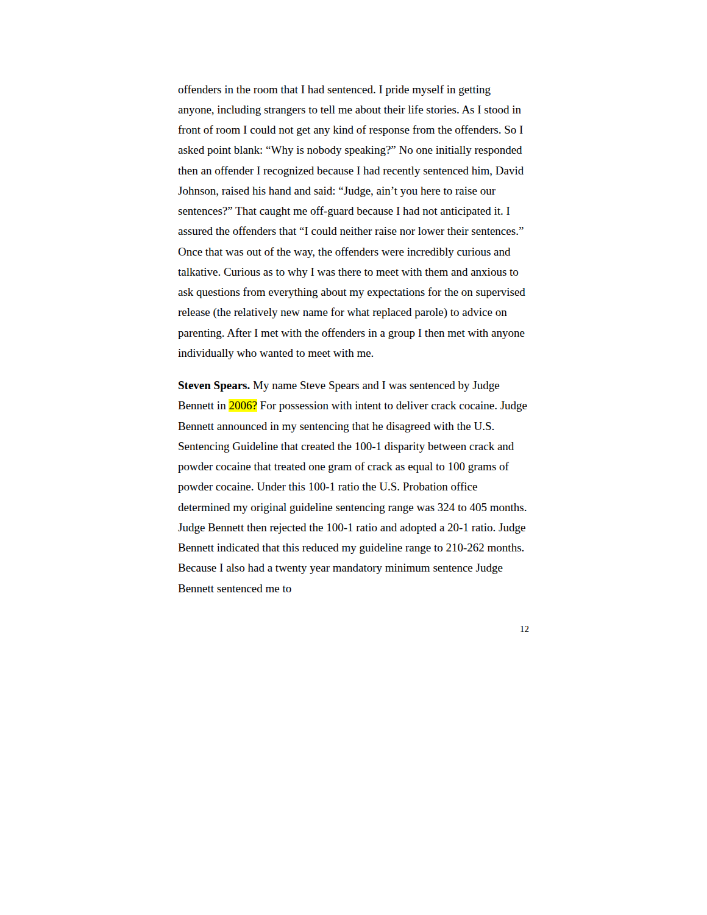offenders in the room that I had sentenced. I pride myself in getting anyone, including strangers to tell me about their life stories. As I stood in front of room I could not get any kind of response from the offenders. So I asked point blank: “Why is nobody speaking?” No one initially responded then an offender I recognized because I had recently sentenced him, David Johnson, raised his hand and said: “Judge, ain’t you here to raise our sentences?” That caught me off-guard because I had not anticipated it. I assured the offenders that “I could neither raise nor lower their sentences.” Once that was out of the way, the offenders were incredibly curious and talkative. Curious as to why I was there to meet with them and anxious to ask questions from everything about my expectations for the on supervised release (the relatively new name for what replaced parole) to advice on parenting. After I met with the offenders in a group I then met with anyone individually who wanted to meet with me.
Steven Spears. My name Steve Spears and I was sentenced by Judge Bennett in 2006? For possession with intent to deliver crack cocaine. Judge Bennett announced in my sentencing that he disagreed with the U.S. Sentencing Guideline that created the 100-1 disparity between crack and powder cocaine that treated one gram of crack as equal to 100 grams of powder cocaine. Under this 100-1 ratio the U.S. Probation office determined my original guideline sentencing range was 324 to 405 months. Judge Bennett then rejected the 100-1 ratio and adopted a 20-1 ratio. Judge Bennett indicated that this reduced my guideline range to 210-262 months. Because I also had a twenty year mandatory minimum sentence Judge Bennett sentenced me to
12